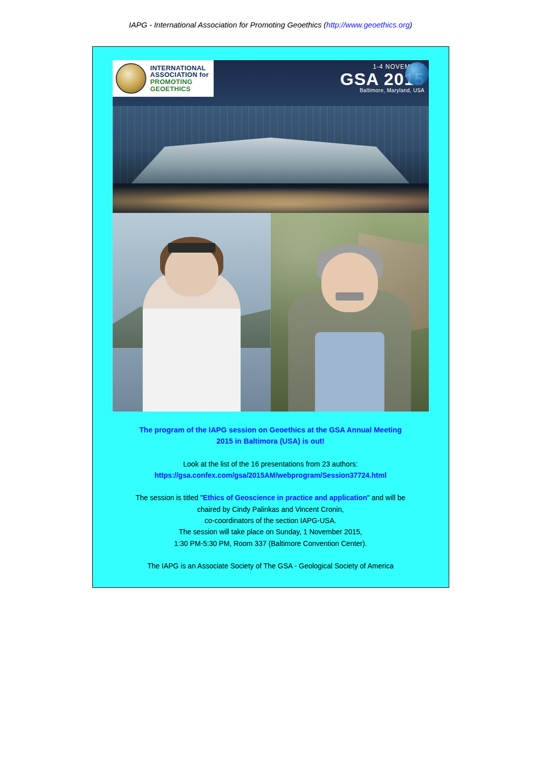IAPG - International Association for Promoting Geoethics (http://www.geoethics.org)
INTERNATIONAL ASSOCIATION for PROMOTING GEOETHICS
1-4 NOVEMBER
GSA 2015
Baltimore, Maryland, USA
The program of the IAPG session on Geoethics at the GSA Annual Meeting
2015 in Baltimora (USA) is out!
Look at the list of the 16 presentations from 23 authors:
https://gsa.confex.com/gsa/2015AM/webprogram/Session37724.html
The session is titled "Ethics of Geoscience in practice and application" and will be
chaired by Cindy Palinkas and Vincent Cronin,
co-coordinators of the section IAPG-USA.
The session will take place on Sunday, 1 November 2015,
1:30 PM-5:30 PM, Room 337 (Baltimore Convention Center).
The IAPG is an Associate Society of The GSA - Geological Society of America